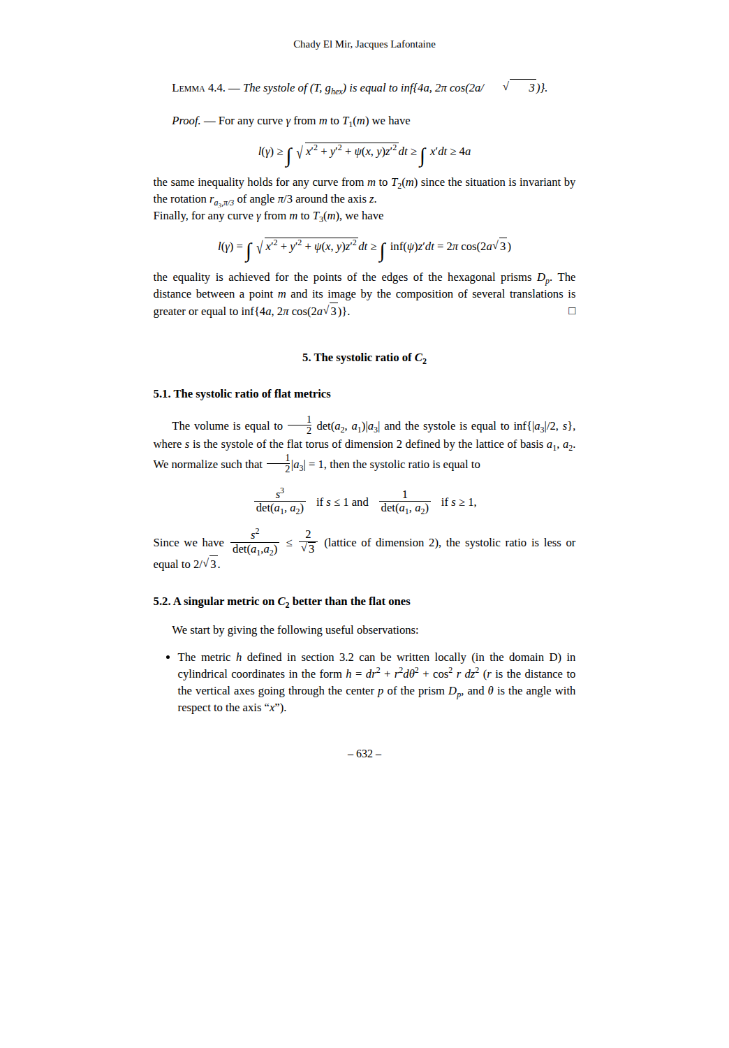Chady El Mir, Jacques Lafontaine
Lemma 4.4. — The systole of (T, ghex) is equal to inf{4a, 2π cos(2a/3)}.
Proof. — For any curve γ from m to T1(m) we have
l(γ) ≥ ∫ x′2 + y′2 + ψ(x, y)z′2 dt ≥ ∫ x′dt ≥ 4a
the same inequality holds for any curve from m to T2(m) since the situation is invariant by the rotation ra3,π/3 of angle π/3 around the axis z.
Finally, for any curve γ from m to T3(m), we have
l(γ) = ∫ x′2 + y′2 + ψ(x, y)z′2 dt ≥ ∫ inf(ψ)z′dt = 2π cos(2a 3)
the equality is achieved for the points of the edges of the hexagonal prisms Dp. The distance between a point m and its image by the composition of several translations is greater or equal to inf{4a, 2π cos(2a 3)}. □
5. The systolic ratio of C2
5.1. The systolic ratio of flat metrics
The volume is equal to 12 det(a2, a1)|a3| and the systole is equal to inf{|a3|/2, s}, where s is the systole of the flat torus of dimension 2 defined by the lattice of basis a1, a2. We normalize such that 12|a3| = 1, then the systolic ratio is equal to
s3 det(a1, a2) if s ≤ 1 and 1 det(a1, a2) if s ≥ 1,
Since we have s2 det(a1,a2) ≤ 23 (lattice of dimension 2), the systolic ratio is less or equal to 2/3.
5.2. A singular metric on C2 better than the flat ones
We start by giving the following useful observations:
The metric h defined in section 3.2 can be written locally (in the domain D) in cylindrical coordinates in the form h = dr2 + r2dθ2 + cos2 r dz2 (r is the distance to the vertical axes going through the center p of the prism Dp, and θ is the angle with respect to the axis “x”).
– 632 –